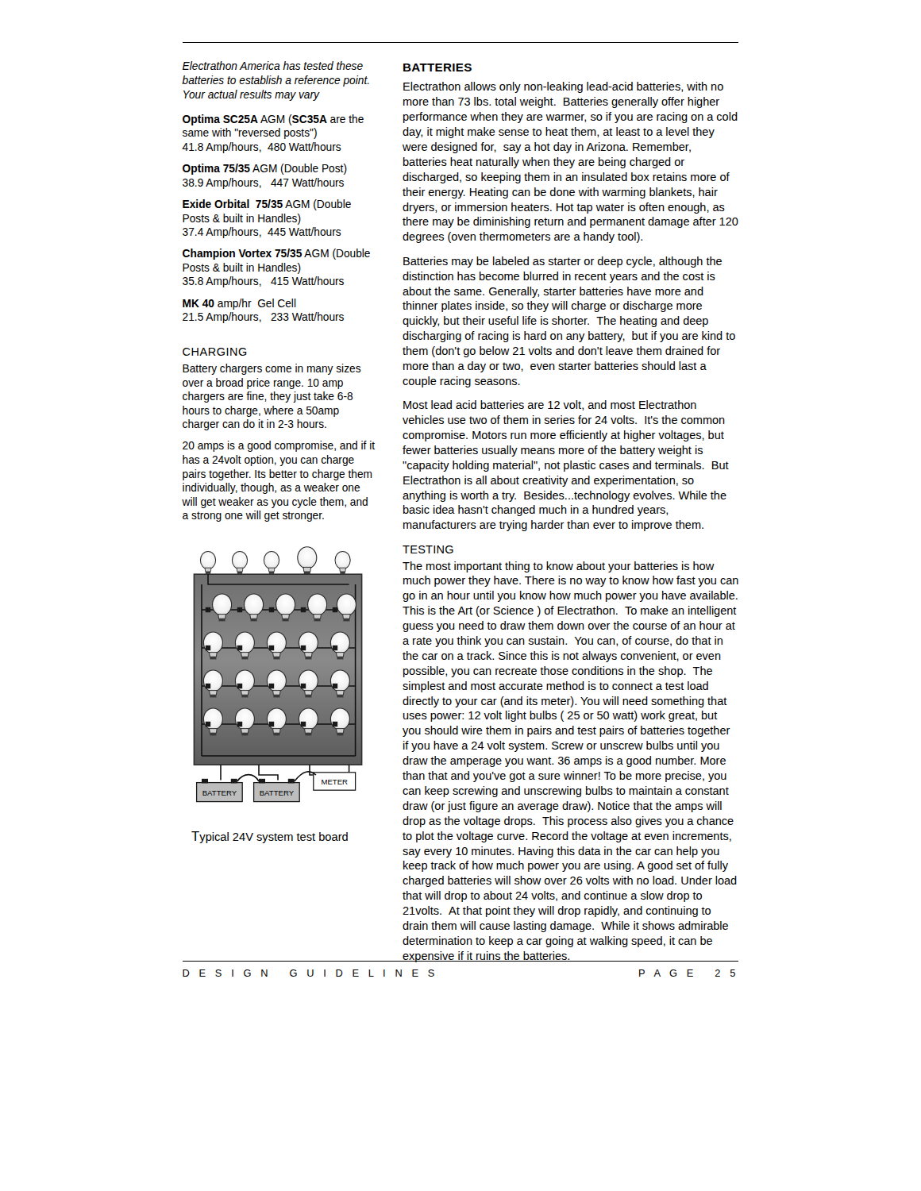Electrathon America has tested these batteries to establish a reference point. Your actual results may vary
Optima SC25A AGM (SC35A are the same with "reversed posts") 41.8 Amp/hours, 480 Watt/hours
Optima 75/35 AGM (Double Post) 38.9 Amp/hours, 447 Watt/hours
Exide Orbital 75/35 AGM (Double Posts & built in Handles) 37.4 Amp/hours, 445 Watt/hours
Champion Vortex 75/35 AGM (Double Posts & built in Handles) 35.8 Amp/hours, 415 Watt/hours
MK 40 amp/hr Gel Cell 21.5 Amp/hours, 233 Watt/hours
CHARGING
Battery chargers come in many sizes over a broad price range. 10 amp chargers are fine, they just take 6-8 hours to charge, where a 50amp charger can do it in 2-3 hours.
20 amps is a good compromise, and if it has a 24volt option, you can charge pairs together. Its better to charge them individually, though, as a weaker one will get weaker as you cycle them, and a strong one will get stronger.
BATTERY BATTERY METER
Typical 24V system test board
BATTERIES
Electrathon allows only non-leaking lead-acid batteries, with no more than 73 lbs. total weight. Batteries generally offer higher performance when they are warmer, so if you are racing on a cold day, it might make sense to heat them, at least to a level they were designed for, say a hot day in Arizona. Remember, batteries heat naturally when they are being charged or discharged, so keeping them in an insulated box retains more of their energy. Heating can be done with warming blankets, hair dryers, or immersion heaters. Hot tap water is often enough, as there may be diminishing return and permanent damage after 120 degrees (oven thermometers are a handy tool).
Batteries may be labeled as starter or deep cycle, although the distinction has become blurred in recent years and the cost is about the same. Generally, starter batteries have more and thinner plates inside, so they will charge or discharge more quickly, but their useful life is shorter. The heating and deep discharging of racing is hard on any battery, but if you are kind to them (don't go below 21 volts and don't leave them drained for more than a day or two, even starter batteries should last a couple racing seasons.
Most lead acid batteries are 12 volt, and most Electrathon vehicles use two of them in series for 24 volts. It's the common compromise. Motors run more efficiently at higher voltages, but fewer batteries usually means more of the battery weight is "capacity holding material", not plastic cases and terminals. But Electrathon is all about creativity and experimentation, so anything is worth a try. Besides...technology evolves. While the basic idea hasn't changed much in a hundred years, manufacturers are trying harder than ever to improve them.
TESTING
The most important thing to know about your batteries is how much power they have. There is no way to know how fast you can go in an hour until you know how much power you have available. This is the Art (or Science ) of Electrathon. To make an intelligent guess you need to draw them down over the course of an hour at a rate you think you can sustain. You can, of course, do that in the car on a track. Since this is not always convenient, or even possible, you can recreate those conditions in the shop. The simplest and most accurate method is to connect a test load directly to your car (and its meter). You will need something that uses power: 12 volt light bulbs ( 25 or 50 watt) work great, but you should wire them in pairs and test pairs of batteries together if you have a 24 volt system. Screw or unscrew bulbs until you draw the amperage you want. 36 amps is a good number. More than that and you've got a sure winner! To be more precise, you can keep screwing and unscrewing bulbs to maintain a constant draw (or just figure an average draw). Notice that the amps will drop as the voltage drops. This process also gives you a chance to plot the voltage curve. Record the voltage at even increments, say every 10 minutes. Having this data in the car can help you keep track of how much power you are using. A good set of fully charged batteries will show over 26 volts with no load. Under load that will drop to about 24 volts, and continue a slow drop to 21volts. At that point they will drop rapidly, and continuing to drain them will cause lasting damage. While it shows admirable determination to keep a car going at walking speed, it can be expensive if it ruins the batteries.
D E S I G N G U I D E L I N E S
P A G E 2 5